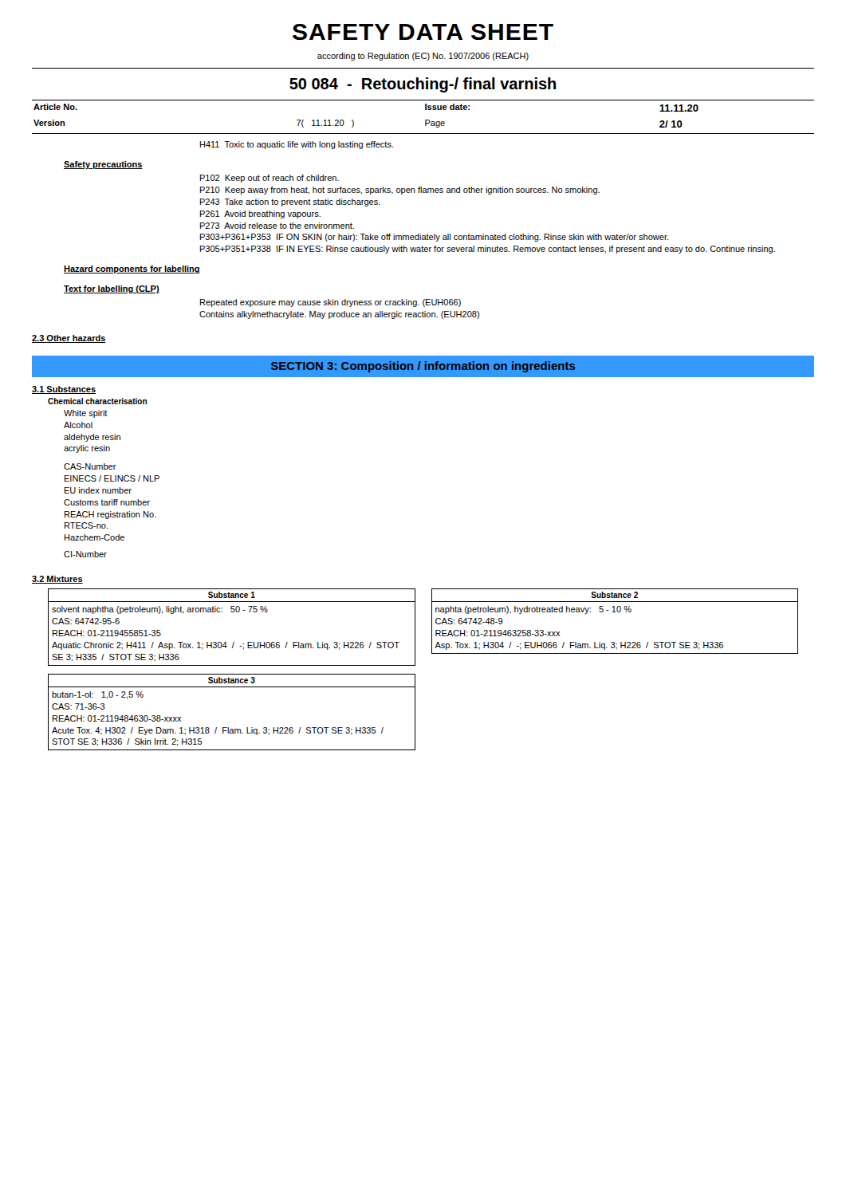SAFETY DATA SHEET
according to Regulation (EC) No. 1907/2006 (REACH)
50 084 - Retouching-/ final varnish
| Article No. | | Issue date: | 11.11.20 |
| Version | 7( 11.11.20 ) | Page | 2/ 10 |
H411 Toxic to aquatic life with long lasting effects.
Safety precautions
P102 Keep out of reach of children.
P210 Keep away from heat, hot surfaces, sparks, open flames and other ignition sources. No smoking.
P243 Take action to prevent static discharges.
P261 Avoid breathing vapours.
P273 Avoid release to the environment.
P303+P361+P353 IF ON SKIN (or hair): Take off immediately all contaminated clothing. Rinse skin with water/or shower.
P305+P351+P338 IF IN EYES: Rinse cautiously with water for several minutes. Remove contact lenses, if present and easy to do. Continue rinsing.
Hazard components for labelling
Text for labelling (CLP)
Repeated exposure may cause skin dryness or cracking. (EUH066)
Contains alkylmethacrylate. May produce an allergic reaction. (EUH208)
2.3 Other hazards
SECTION 3: Composition / information on ingredients
3.1 Substances
Chemical characterisation
White spirit
Alcohol
aldehyde resin
acrylic resin
CAS-Number
EINECS / ELINCS / NLP
EU index number
Customs tariff number
REACH registration No.
RTECS-no.
Hazchem-Code
CI-Number
3.2 Mixtures
| / Substance 1 / / --- / / solvent naphtha (petroleum), light, aromatic: 50 - 75 % CAS: 64742-95-6 REACH: 01-2119455851-35 Aquatic Chronic 2; H411 / Asp. Tox. 1; H304 / -; EUH066 / Flam. Liq. 3; H226 / STOT SE 3; H335 / STOT SE 3; H336 / | / Substance 2 / / --- / / naphta (petroleum), hydrotreated heavy: 5 - 10 % CAS: 64742-48-9 REACH: 01-2119463258-33-xxx Asp. Tox. 1; H304 / -; EUH066 / Flam. Liq. 3; H226 / STOT SE 3; H336 / |
| / Substance 3 / / --- / / butan-1-ol: 1,0 - 2,5 % CAS: 71-36-3 REACH: 01-2119484630-38-xxxx Acute Tox. 4; H302 / Eye Dam. 1; H318 / Flam. Liq. 3; H226 / STOT SE 3; H335 / STOT SE 3; H336 / Skin Irrit. 2; H315 / | |